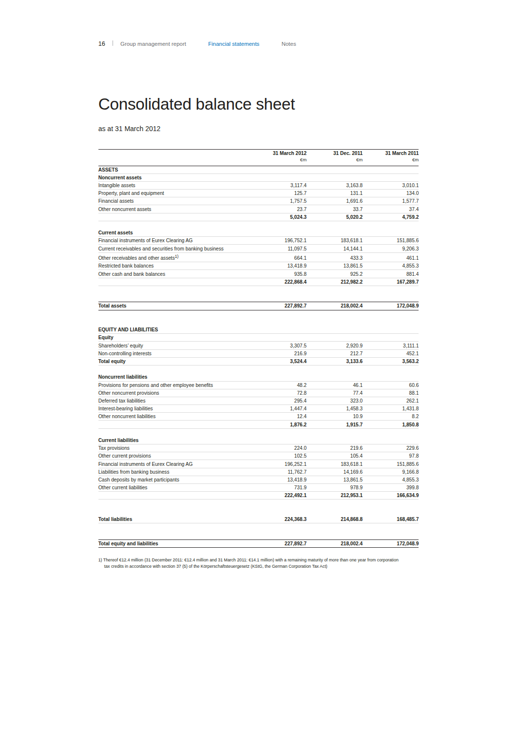16 Group management report Financial statements Notes
Consolidated balance sheet
as at 31 March 2012
| | 31 March 2012 €m | 31 Dec. 2011 €m | 31 March 2011 €m |
| --- | --- | --- | --- |
| ASSETS | | | |
| Noncurrent assets | | | |
| Intangible assets | 3,117.4 | 3,163.8 | 3,010.1 |
| Property, plant and equipment | 125.7 | 131.1 | 134.0 |
| Financial assets | 1,757.5 | 1,691.6 | 1,577.7 |
| Other noncurrent assets | 23.7 | 33.7 | 37.4 |
| | 5,024.3 | 5,020.2 | 4,759.2 |
| Current assets | | | |
| Financial instruments of Eurex Clearing AG | 196,752.1 | 183,618.1 | 151,885.6 |
| Current receivables and securities from banking business | 11,097.5 | 14,144.1 | 9,206.3 |
| Other receivables and other assets 1) | 664.1 | 433.3 | 461.1 |
| Restricted bank balances | 13,418.9 | 13,861.5 | 4,855.3 |
| Other cash and bank balances | 935.8 | 925.2 | 881.4 |
| | 222,868.4 | 212,982.2 | 167,289.7 |
| Total assets | 227,892.7 | 218,002.4 | 172,048.9 |
| EQUITY AND LIABILITIES | | | |
| Equity | | | |
| Shareholders’ equity | 3,307.5 | 2,920.9 | 3,111.1 |
| Non-controlling interests | 216.9 | 212.7 | 452.1 |
| Total equity | 3,524.4 | 3,133.6 | 3,563.2 |
| Noncurrent liabilities | | | |
| Provisions for pensions and other employee benefits | 48.2 | 46.1 | 60.6 |
| Other noncurrent provisions | 72.8 | 77.4 | 88.1 |
| Deferred tax liabilities | 295.4 | 323.0 | 262.1 |
| Interest-bearing liabilities | 1,447.4 | 1,458.3 | 1,431.8 |
| Other noncurrent liabilities | 12.4 | 10.9 | 8.2 |
| | 1,876.2 | 1,915.7 | 1,850.8 |
| Current liabilities | | | |
| Tax provisions | 224.0 | 219.6 | 229.6 |
| Other current provisions | 102.5 | 105.4 | 97.8 |
| Financial instruments of Eurex Clearing AG | 196,252.1 | 183,618.1 | 151,885.6 |
| Liabilities from banking business | 11,762.7 | 14,169.6 | 9,166.8 |
| Cash deposits by market participants | 13,418.9 | 13,861.5 | 4,855.3 |
| Other current liabilities | 731.9 | 978.9 | 399.8 |
| | 222,492.1 | 212,953.1 | 166,634.9 |
| Total liabilities | 224,368.3 | 214,868.8 | 168,485.7 |
| Total equity and liabilities | 227,892.7 | 218,002.4 | 172,048.9 |
1) Thereof €12.4 million (31 December 2011: €12.4 million and 31 March 2011: €14.1 million) with a remaining maturity of more than one year from corporation tax credits in accordance with section 37 (5) of the Körperschaftsteuergesetz (KStG, the German Corporation Tax Act)